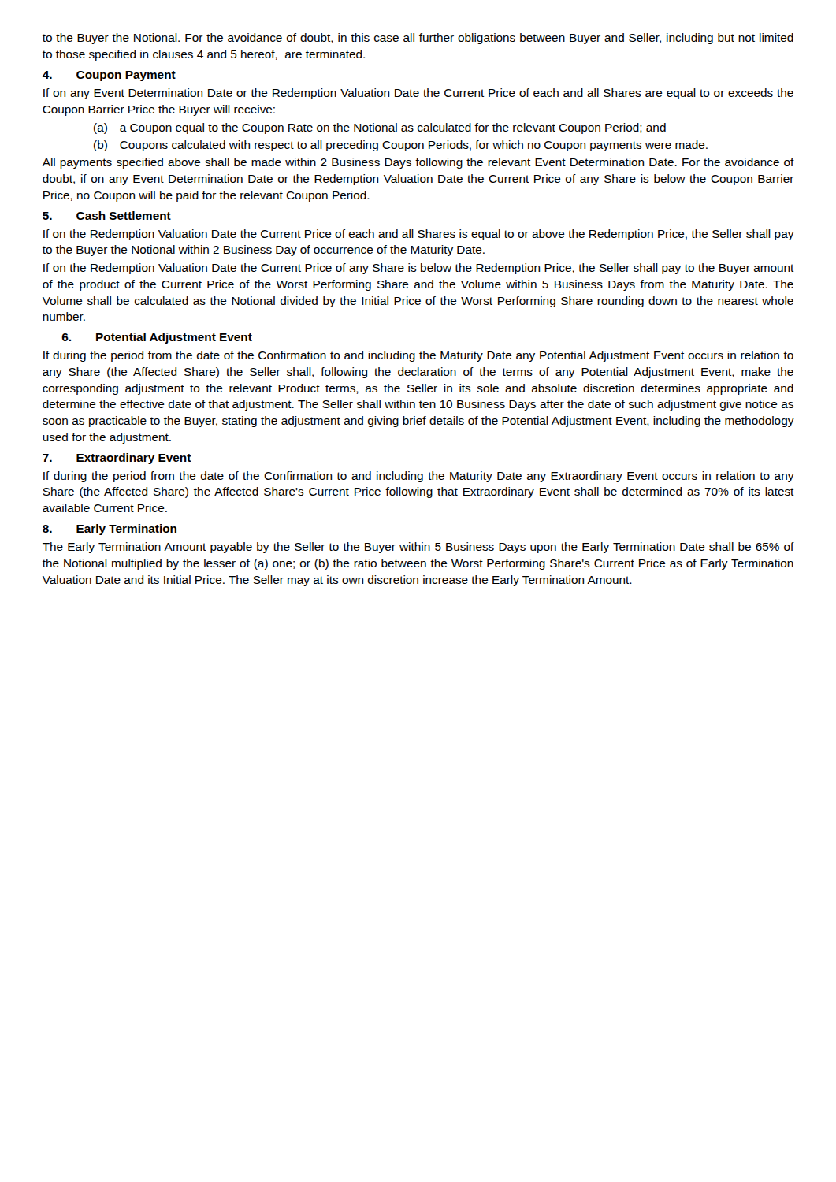to the Buyer the Notional. For the avoidance of doubt, in this case all further obligations between Buyer and Seller, including but not limited to those specified in clauses 4 and 5 hereof, are terminated.
4. Coupon Payment
If on any Event Determination Date or the Redemption Valuation Date the Current Price of each and all Shares are equal to or exceeds the Coupon Barrier Price the Buyer will receive:
(a) a Coupon equal to the Coupon Rate on the Notional as calculated for the relevant Coupon Period; and
(b) Coupons calculated with respect to all preceding Coupon Periods, for which no Coupon payments were made.
All payments specified above shall be made within 2 Business Days following the relevant Event Determination Date. For the avoidance of doubt, if on any Event Determination Date or the Redemption Valuation Date the Current Price of any Share is below the Coupon Barrier Price, no Coupon will be paid for the relevant Coupon Period.
5. Cash Settlement
If on the Redemption Valuation Date the Current Price of each and all Shares is equal to or above the Redemption Price, the Seller shall pay to the Buyer the Notional within 2 Business Day of occurrence of the Maturity Date.
If on the Redemption Valuation Date the Current Price of any Share is below the Redemption Price, the Seller shall pay to the Buyer amount of the product of the Current Price of the Worst Performing Share and the Volume within 5 Business Days from the Maturity Date. The Volume shall be calculated as the Notional divided by the Initial Price of the Worst Performing Share rounding down to the nearest whole number.
6. Potential Adjustment Event
If during the period from the date of the Confirmation to and including the Maturity Date any Potential Adjustment Event occurs in relation to any Share (the Affected Share) the Seller shall, following the declaration of the terms of any Potential Adjustment Event, make the corresponding adjustment to the relevant Product terms, as the Seller in its sole and absolute discretion determines appropriate and determine the effective date of that adjustment. The Seller shall within ten 10 Business Days after the date of such adjustment give notice as soon as practicable to the Buyer, stating the adjustment and giving brief details of the Potential Adjustment Event, including the methodology used for the adjustment.
7. Extraordinary Event
If during the period from the date of the Confirmation to and including the Maturity Date any Extraordinary Event occurs in relation to any Share (the Affected Share) the Affected Share's Current Price following that Extraordinary Event shall be determined as 70% of its latest available Current Price.
8. Early Termination
The Early Termination Amount payable by the Seller to the Buyer within 5 Business Days upon the Early Termination Date shall be 65% of the Notional multiplied by the lesser of (a) one; or (b) the ratio between the Worst Performing Share's Current Price as of Early Termination Valuation Date and its Initial Price. The Seller may at its own discretion increase the Early Termination Amount.